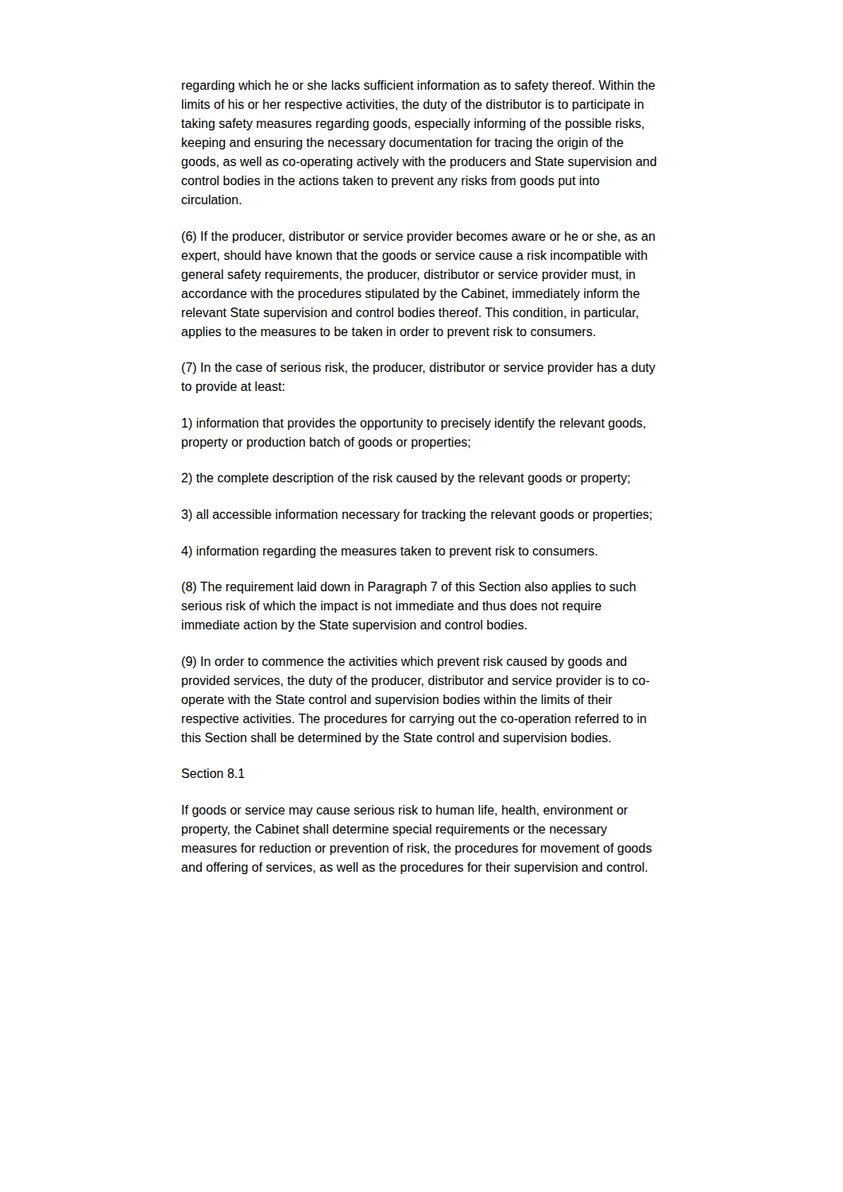regarding which he or she lacks sufficient information as to safety thereof. Within the limits of his or her respective activities, the duty of the distributor is to participate in taking safety measures regarding goods, especially informing of the possible risks, keeping and ensuring the necessary documentation for tracing the origin of the goods, as well as co-operating actively with the producers and State supervision and control bodies in the actions taken to prevent any risks from goods put into circulation.
(6) If the producer, distributor or service provider becomes aware or he or she, as an expert, should have known that the goods or service cause a risk incompatible with general safety requirements, the producer, distributor or service provider must, in accordance with the procedures stipulated by the Cabinet, immediately inform the relevant State supervision and control bodies thereof. This condition, in particular, applies to the measures to be taken in order to prevent risk to consumers.
(7) In the case of serious risk, the producer, distributor or service provider has a duty to provide at least:
1) information that provides the opportunity to precisely identify the relevant goods, property or production batch of goods or properties;
2) the complete description of the risk caused by the relevant goods or property;
3) all accessible information necessary for tracking the relevant goods or properties;
4) information regarding the measures taken to prevent risk to consumers.
(8) The requirement laid down in Paragraph 7 of this Section also applies to such serious risk of which the impact is not immediate and thus does not require immediate action by the State supervision and control bodies.
(9) In order to commence the activities which prevent risk caused by goods and provided services, the duty of the producer, distributor and service provider is to co-operate with the State control and supervision bodies within the limits of their respective activities. The procedures for carrying out the co-operation referred to in this Section shall be determined by the State control and supervision bodies.
Section 8.1
If goods or service may cause serious risk to human life, health, environment or property, the Cabinet shall determine special requirements or the necessary measures for reduction or prevention of risk, the procedures for movement of goods and offering of services, as well as the procedures for their supervision and control.